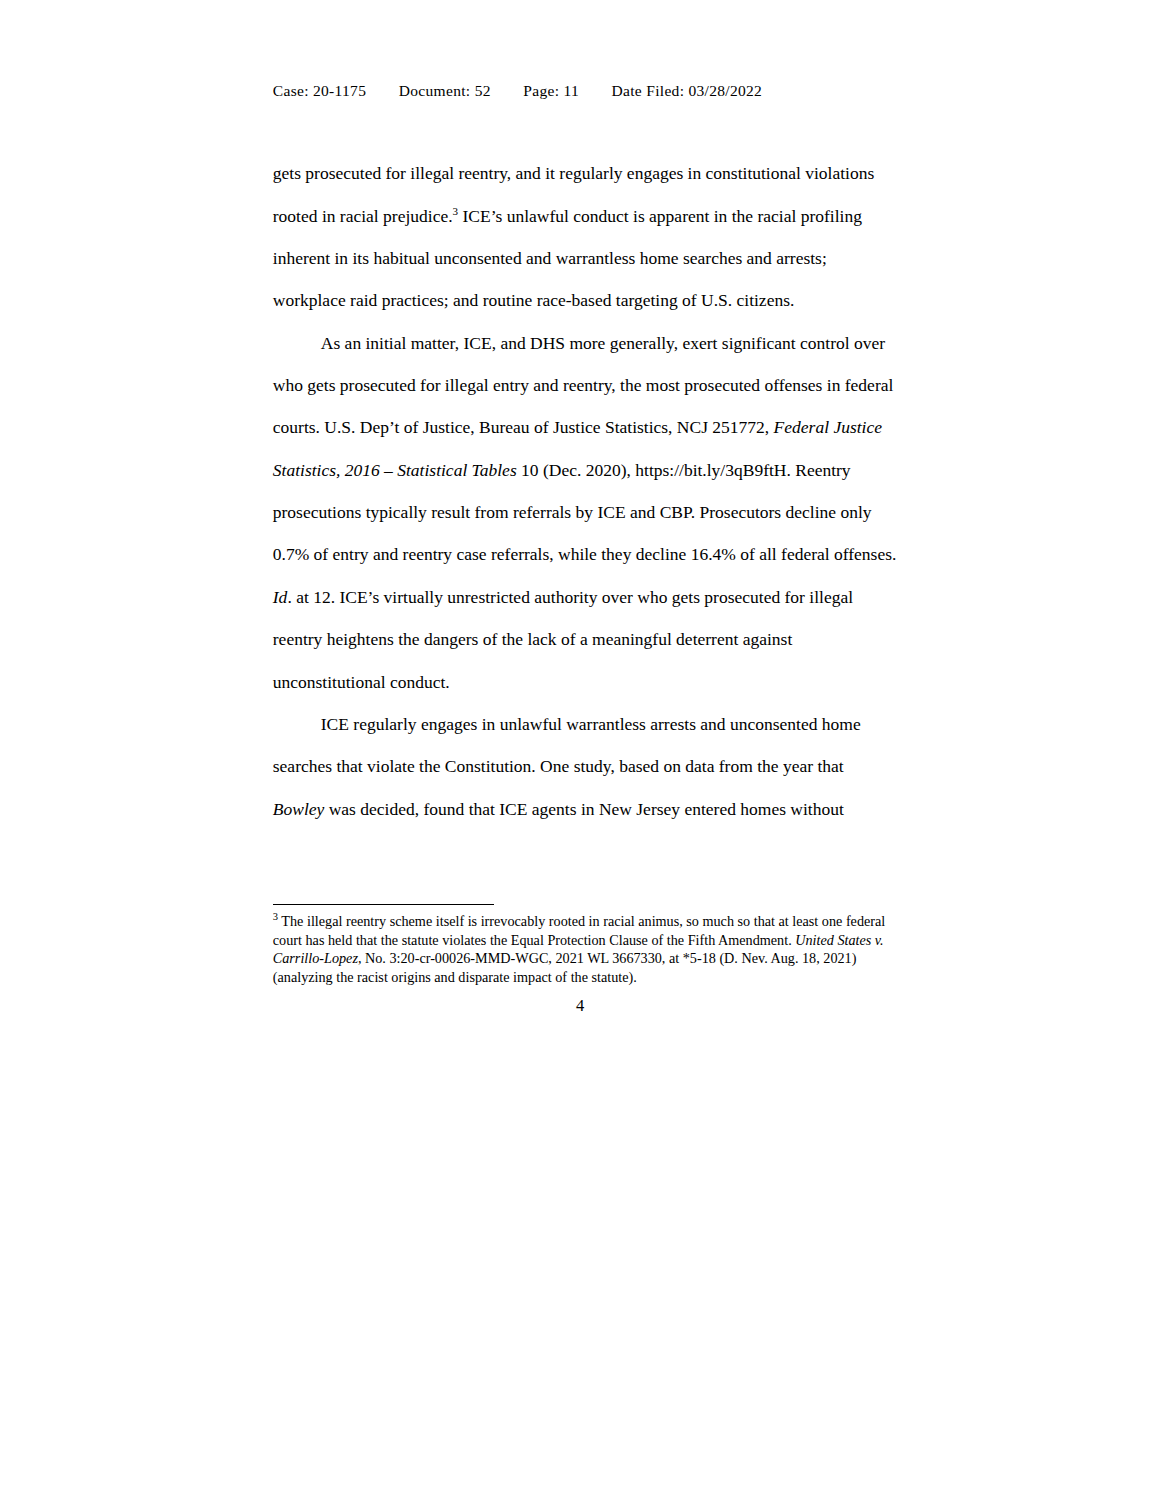Case: 20-1175 Document: 52 Page: 11 Date Filed: 03/28/2022
gets prosecuted for illegal reentry, and it regularly engages in constitutional violations rooted in racial prejudice.3 ICE’s unlawful conduct is apparent in the racial profiling inherent in its habitual unconsented and warrantless home searches and arrests; workplace raid practices; and routine race-based targeting of U.S. citizens.
As an initial matter, ICE, and DHS more generally, exert significant control over who gets prosecuted for illegal entry and reentry, the most prosecuted offenses in federal courts. U.S. Dep’t of Justice, Bureau of Justice Statistics, NCJ 251772, Federal Justice Statistics, 2016 – Statistical Tables 10 (Dec. 2020), https://bit.ly/3qB9ftH. Reentry prosecutions typically result from referrals by ICE and CBP. Prosecutors decline only 0.7% of entry and reentry case referrals, while they decline 16.4% of all federal offenses. Id. at 12. ICE’s virtually unrestricted authority over who gets prosecuted for illegal reentry heightens the dangers of the lack of a meaningful deterrent against unconstitutional conduct.
ICE regularly engages in unlawful warrantless arrests and unconsented home searches that violate the Constitution. One study, based on data from the year that Bowley was decided, found that ICE agents in New Jersey entered homes without
3 The illegal reentry scheme itself is irrevocably rooted in racial animus, so much so that at least one federal court has held that the statute violates the Equal Protection Clause of the Fifth Amendment. United States v. Carrillo-Lopez, No. 3:20-cr-00026-MMD-WGC, 2021 WL 3667330, at *5-18 (D. Nev. Aug. 18, 2021) (analyzing the racist origins and disparate impact of the statute).
4